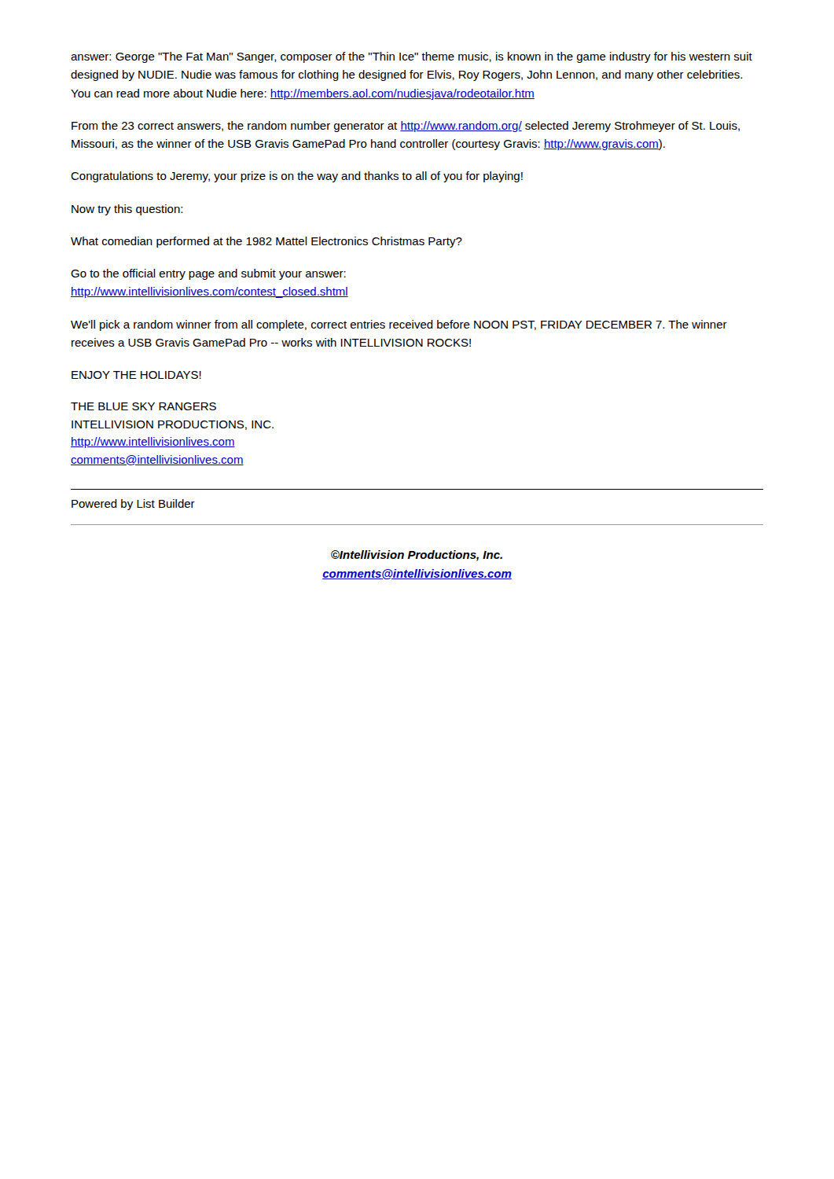answer: George "The Fat Man" Sanger, composer of the "Thin Ice" theme music, is known in the game industry for his western suit designed by NUDIE. Nudie was famous for clothing he designed for Elvis, Roy Rogers, John Lennon, and many other celebrities. You can read more about Nudie here: http://members.aol.com/nudiesjava/rodeotailor.htm
From the 23 correct answers, the random number generator at http://www.random.org/ selected Jeremy Strohmeyer of St. Louis, Missouri, as the winner of the USB Gravis GamePad Pro hand controller (courtesy Gravis: http://www.gravis.com).
Congratulations to Jeremy, your prize is on the way and thanks to all of you for playing!
Now try this question:
What comedian performed at the 1982 Mattel Electronics Christmas Party?
Go to the official entry page and submit your answer:
http://www.intellivisionlives.com/contest_closed.shtml
We'll pick a random winner from all complete, correct entries received before NOON PST, FRIDAY DECEMBER 7. The winner receives a USB Gravis GamePad Pro -- works with INTELLIVISION ROCKS!
ENJOY THE HOLIDAYS!
THE BLUE SKY RANGERS
INTELLIVISION PRODUCTIONS, INC.
http://www.intellivisionlives.com
comments@intellivisionlives.com
Powered by List Builder
©Intellivision Productions, Inc.
comments@intellivisionlives.com